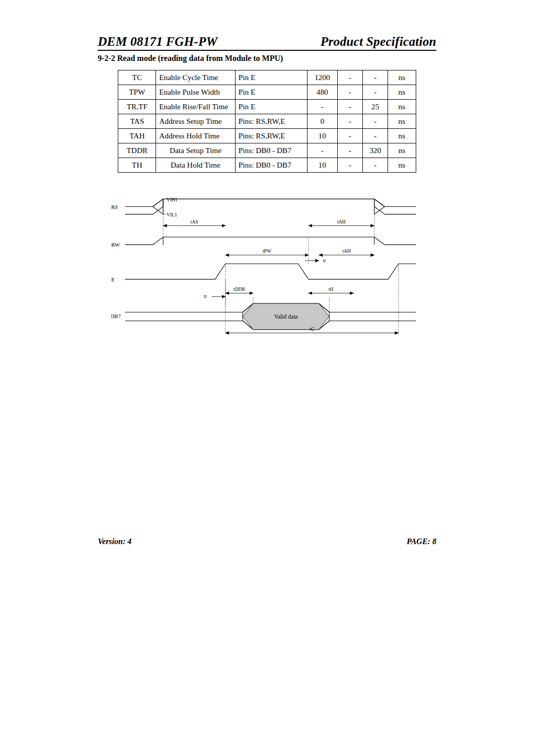DEM 08171 FGH-PW
Product Specification
9-2-2 Read mode (reading data from Module to MPU)
| TC | Enable Cycle Time | Pin E | 1200 | - | - | ns |
| TPW | Enable Pulse Width | Pin E | 480 | - | - | ns |
| TR,TF | Enable Rise/Fall Time | Pin E | - | - | 25 | ns |
| TAS | Address Setup Time | Pins: RS,RW,E | 0 | - | - | ns |
| TAH | Address Hold Time | Pins: RS,RW,E | 10 | - | - | ns |
| TDDR | Data Setup Time | Pins: DB0 - DB7 | - | - | 320 | ns |
| TH | Data Hold Time | Pins: DB0 - DB7 | 10 | - | - | ns |
Valid data tAS tAH tPW tAH tr tDDR tH tr tC RS RW E DB0-DB7 VIH1 VIL1
Version: 4
PAGE: 8